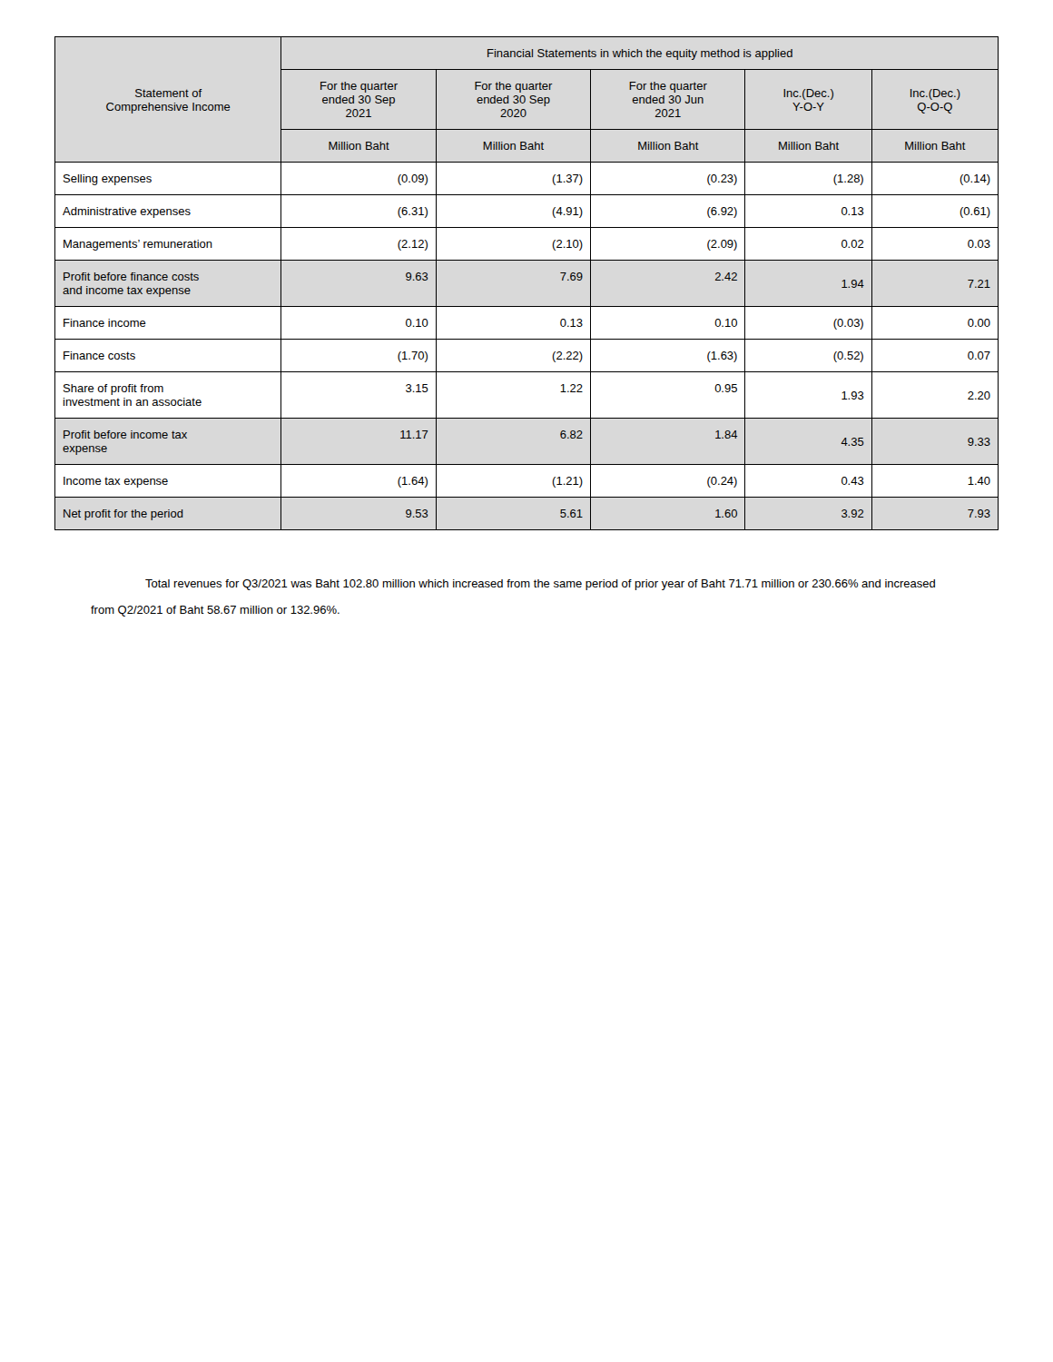| Statement of Comprehensive Income | Financial Statements in which the equity method is applied |
| --- | --- |
| For the quarter ended 30 Sep 2021 | For the quarter ended 30 Sep 2020 | For the quarter ended 30 Jun 2021 | Inc.(Dec.) Y-O-Y | Inc.(Dec.) Q-O-Q |
| Million Baht | Million Baht | Million Baht | Million Baht | Million Baht |
| Selling expenses | (0.09) | (1.37) | (0.23) | (1.28) | (0.14) |
| Administrative expenses | (6.31) | (4.91) | (6.92) | 0.13 | (0.61) |
| Managements’ remuneration | (2.12) | (2.10) | (2.09) | 0.02 | 0.03 |
| Profit before finance costs and income tax expense | 9.63 | 7.69 | 2.42 | 1.94 | 7.21 |
| Finance income | 0.10 | 0.13 | 0.10 | (0.03) | 0.00 |
| Finance costs | (1.70) | (2.22) | (1.63) | (0.52) | 0.07 |
| Share of profit from investment in an associate | 3.15 | 1.22 | 0.95 | 1.93 | 2.20 |
| Profit before income tax expense | 11.17 | 6.82 | 1.84 | 4.35 | 9.33 |
| Income tax expense | (1.64) | (1.21) | (0.24) | 0.43 | 1.40 |
| Net profit for the period | 9.53 | 5.61 | 1.60 | 3.92 | 7.93 |
Total revenues for Q3/2021 was Baht 102.80 million which increased from the same period of prior year of Baht 71.71 million or 230.66% and increased from Q2/2021 of Baht 58.67 million or 132.96%.